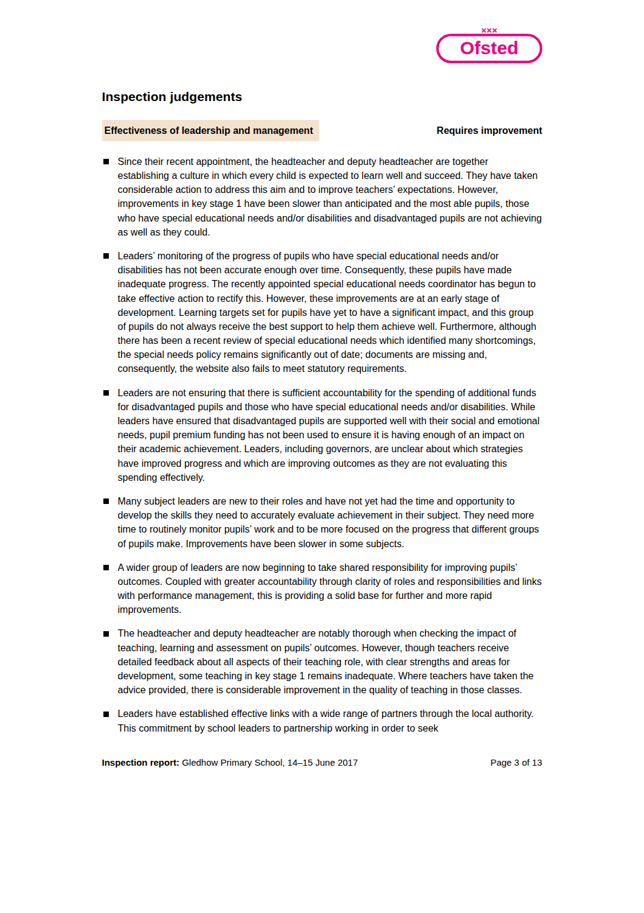Inspection judgements
Effectiveness of leadership and management Requires improvement
Since their recent appointment, the headteacher and deputy headteacher are together establishing a culture in which every child is expected to learn well and succeed. They have taken considerable action to address this aim and to improve teachers’ expectations. However, improvements in key stage 1 have been slower than anticipated and the most able pupils, those who have special educational needs and/or disabilities and disadvantaged pupils are not achieving as well as they could.
Leaders’ monitoring of the progress of pupils who have special educational needs and/or disabilities has not been accurate enough over time. Consequently, these pupils have made inadequate progress. The recently appointed special educational needs coordinator has begun to take effective action to rectify this. However, these improvements are at an early stage of development. Learning targets set for pupils have yet to have a significant impact, and this group of pupils do not always receive the best support to help them achieve well. Furthermore, although there has been a recent review of special educational needs which identified many shortcomings, the special needs policy remains significantly out of date; documents are missing and, consequently, the website also fails to meet statutory requirements.
Leaders are not ensuring that there is sufficient accountability for the spending of additional funds for disadvantaged pupils and those who have special educational needs and/or disabilities. While leaders have ensured that disadvantaged pupils are supported well with their social and emotional needs, pupil premium funding has not been used to ensure it is having enough of an impact on their academic achievement. Leaders, including governors, are unclear about which strategies have improved progress and which are improving outcomes as they are not evaluating this spending effectively.
Many subject leaders are new to their roles and have not yet had the time and opportunity to develop the skills they need to accurately evaluate achievement in their subject. They need more time to routinely monitor pupils’ work and to be more focused on the progress that different groups of pupils make. Improvements have been slower in some subjects.
A wider group of leaders are now beginning to take shared responsibility for improving pupils’ outcomes. Coupled with greater accountability through clarity of roles and responsibilities and links with performance management, this is providing a solid base for further and more rapid improvements.
The headteacher and deputy headteacher are notably thorough when checking the impact of teaching, learning and assessment on pupils’ outcomes. However, though teachers receive detailed feedback about all aspects of their teaching role, with clear strengths and areas for development, some teaching in key stage 1 remains inadequate. Where teachers have taken the advice provided, there is considerable improvement in the quality of teaching in those classes.
Leaders have established effective links with a wide range of partners through the local authority. This commitment by school leaders to partnership working in order to seek
Inspection report: Gledhow Primary School, 14–15 June 2017
Page 3 of 13